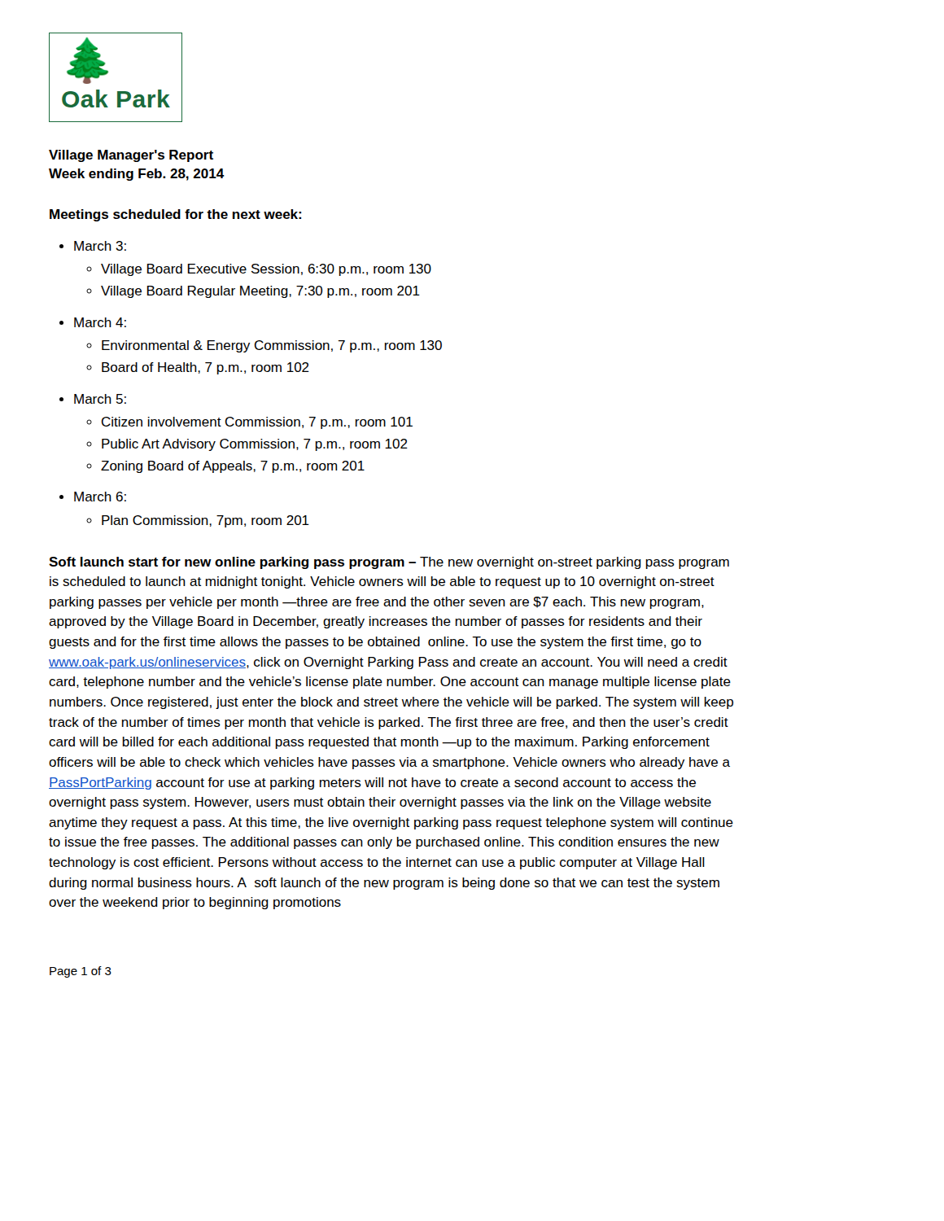🌲
Oak Park
Village Manager's Report
Week ending Feb. 28, 2014
Meetings scheduled for the next week:
March 3:
Village Board Executive Session, 6:30 p.m., room 130
Village Board Regular Meeting, 7:30 p.m., room 201
March 4:
Environmental & Energy Commission, 7 p.m., room 130
Board of Health, 7 p.m., room 102
March 5:
Citizen involvement Commission, 7 p.m., room 101
Public Art Advisory Commission, 7 p.m., room 102
Zoning Board of Appeals, 7 p.m., room 201
March 6:
Plan Commission, 7pm, room 201
Soft launch start for new online parking pass program – The new overnight on-street parking pass program is scheduled to launch at midnight tonight. Vehicle owners will be able to request up to 10 overnight on-street parking passes per vehicle per month —three are free and the other seven are $7 each. This new program, approved by the Village Board in December, greatly increases the number of passes for residents and their guests and for the first time allows the passes to be obtained online. To use the system the first time, go to www.oak-park.us/onlineservices, click on Overnight Parking Pass and create an account. You will need a credit card, telephone number and the vehicle’s license plate number. One account can manage multiple license plate numbers. Once registered, just enter the block and street where the vehicle will be parked. The system will keep track of the number of times per month that vehicle is parked. The first three are free, and then the user’s credit card will be billed for each additional pass requested that month —up to the maximum. Parking enforcement officers will be able to check which vehicles have passes via a smartphone. Vehicle owners who already have a PassPortParking account for use at parking meters will not have to create a second account to access the overnight pass system. However, users must obtain their overnight passes via the link on the Village website anytime they request a pass. At this time, the live overnight parking pass request telephone system will continue to issue the free passes. The additional passes can only be purchased online. This condition ensures the new technology is cost efficient. Persons without access to the internet can use a public computer at Village Hall during normal business hours. A soft launch of the new program is being done so that we can test the system over the weekend prior to beginning promotions
Page 1 of 3